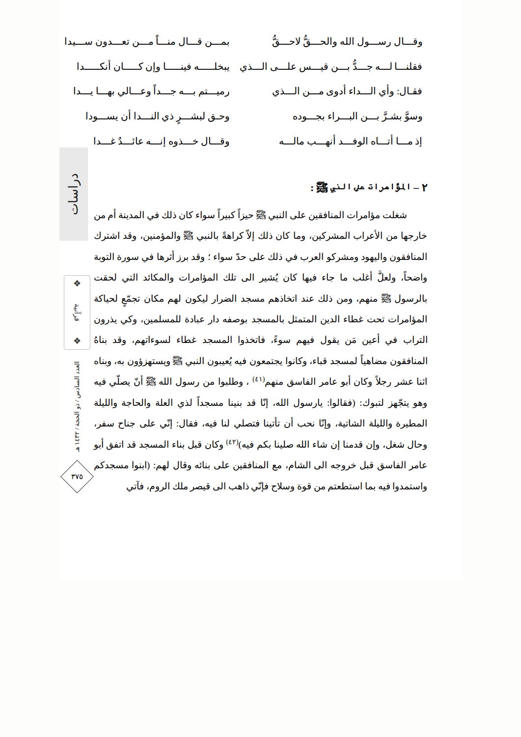دراسات
| وقـــال رســـول الله والحـــقُّ لاحـــقُّ | بمـــن قـــال منـــاً مـــن تعـــدون ســـيدا |
| فقلنـــا لـــه جـــدُّ بـــن قيـــس علـــى الـــذي | يبخلـــــه فينـــــا وإن كـــــان أنكـــــدا |
| فقـال: وأي الـــداء أدوى مـــن الـــذي | رميـــتم بـــه جـــداً وعـــالي بهـــا يـــدا |
| وسوَّ بشـرَّ بـــن البـــراء بجـــوده | وحـق لبشـــرٍ ذي النـــدا أن يســـودا |
| إذ مـــا أتـــاه الوفـــد أنهـــب مالـــه | وقـــال خـــذوه إنـــه عائـــدٌ غـــدا |
٢ – المؤامرات على النبي ﷺ :
شغلت مؤامرات المنافقين على النبي ﷺ حيزاً كبيراً سواء كان ذلك في المدينة أم من خارجها من الأعراب المشركين، وما كان ذلك إلاّ كراهةً بالنبي ﷺ والمؤمنين، وقد اشترك المنافقون واليهود ومشركو العرب في ذلك على حدّ سواء ؛ وقد برز أثرها في سورة التوبة واضحاً، ولعلَّ أغلب ما جاء فيها كان يُشير الى تلك المؤامرات والمكائد التي لحقت بالرسول ﷺ منهم، ومن ذلك عند اتخاذهم مسجد الضرار ليكون لهم مكان تجمّعٍ لحياكة المؤامرات تحت غطاء الدين المتمثل بالمسجد بوصفه دار عبادة للمسلمين، وكي يذرون التراب في أعين مَن يقول فيهم سوءً، فاتخذوا المسجد غطاء لسوءاتهم، وقد بناهُ المنافقون مضاهياً لمسجد قباء، وكانوا يجتمعون فيه يُعيبون النبي ﷺ ويستهزؤون به، وبناه اثنا عشر رجلاً وكان أبو عامر الفاسق منهم(٤١) ، وطلبوا من رسول الله ﷺ أنّ يصلّي فيه وهو يتجّهز لتبوك: (فقالوا: يارسول الله، إنّا قد بنينا مسجداً لذي العلة والحاجة والليلة المطيرة والليلة الشاتية، وإنّا نحب أن تأتينا فتصلي لنا فيه، فقال: إنّي على جناح سفر، وحال شغل، وإن قدمنا إن شاء الله صلينا بكم فيه)(٤٢) وكان قبل بناء المسجد قد اتفق أبو عامر الفاسق قبل خروجه الى الشام، مع المنافقين على بنائه وقال لهم: (ابنوا مسجدكم واستمدوا فيه بما استطعتم من قوة وسلاح فإنّي ذاهب الى قيصر ملك الروم، فآتي
قرآنية
العدد السادس / ذو الحجة / ١٤٣٢ هـ
٣٧٥